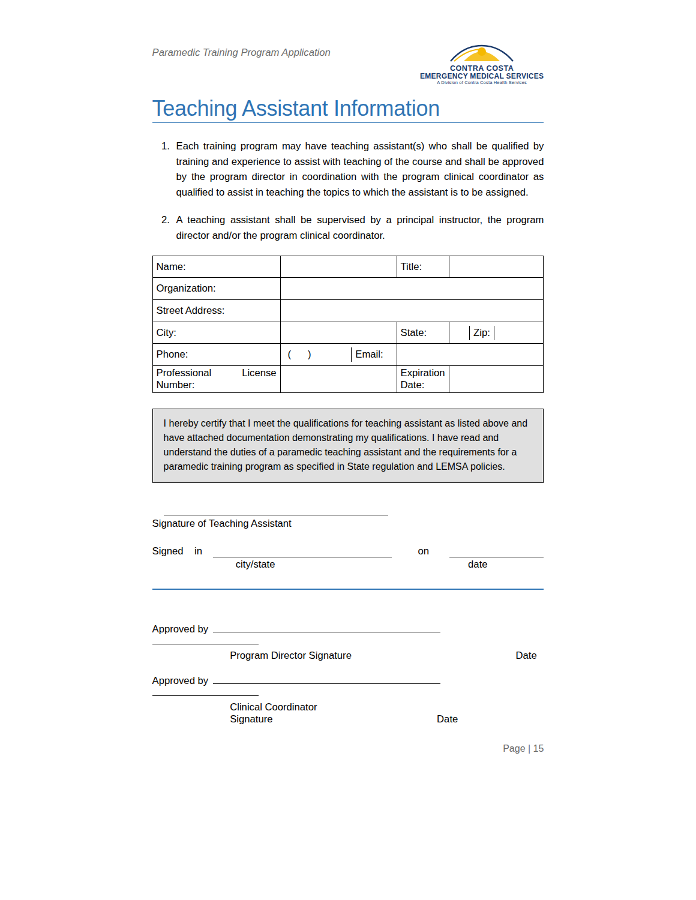Paramedic Training Program Application
CONTRA COSTA
EMERGENCY MEDICAL SERVICES
A Division of Contra Costa Health Services
Teaching Assistant Information
Each training program may have teaching assistant(s) who shall be qualified by training and experience to assist with teaching of the course and shall be approved by the program director in coordination with the program clinical coordinator as qualified to assist in teaching the topics to which the assistant is to be assigned.
A teaching assistant shall be supervised by a principal instructor, the program director and/or the program clinical coordinator.
| Name: | | Title: | |
| Organization: | |
| Street Address: | |
| City: | | State: | / / Zip: / / |
| Phone: | / ( ) / Email: / | |
| Professional License Number: | | Expiration Date: | |
I hereby certify that I meet the qualifications for teaching assistant as listed above and have attached documentation demonstrating my qualifications. I have read and understand the duties of a paramedic teaching assistant and the requirements for a paramedic training program as specified in State regulation and LEMSA policies.
Signature of Teaching Assistant
Signed in on
city/state date
Approved by
Program Director SignatureDate
Approved by
Clinical Coordinator SignatureDate
Page | 15